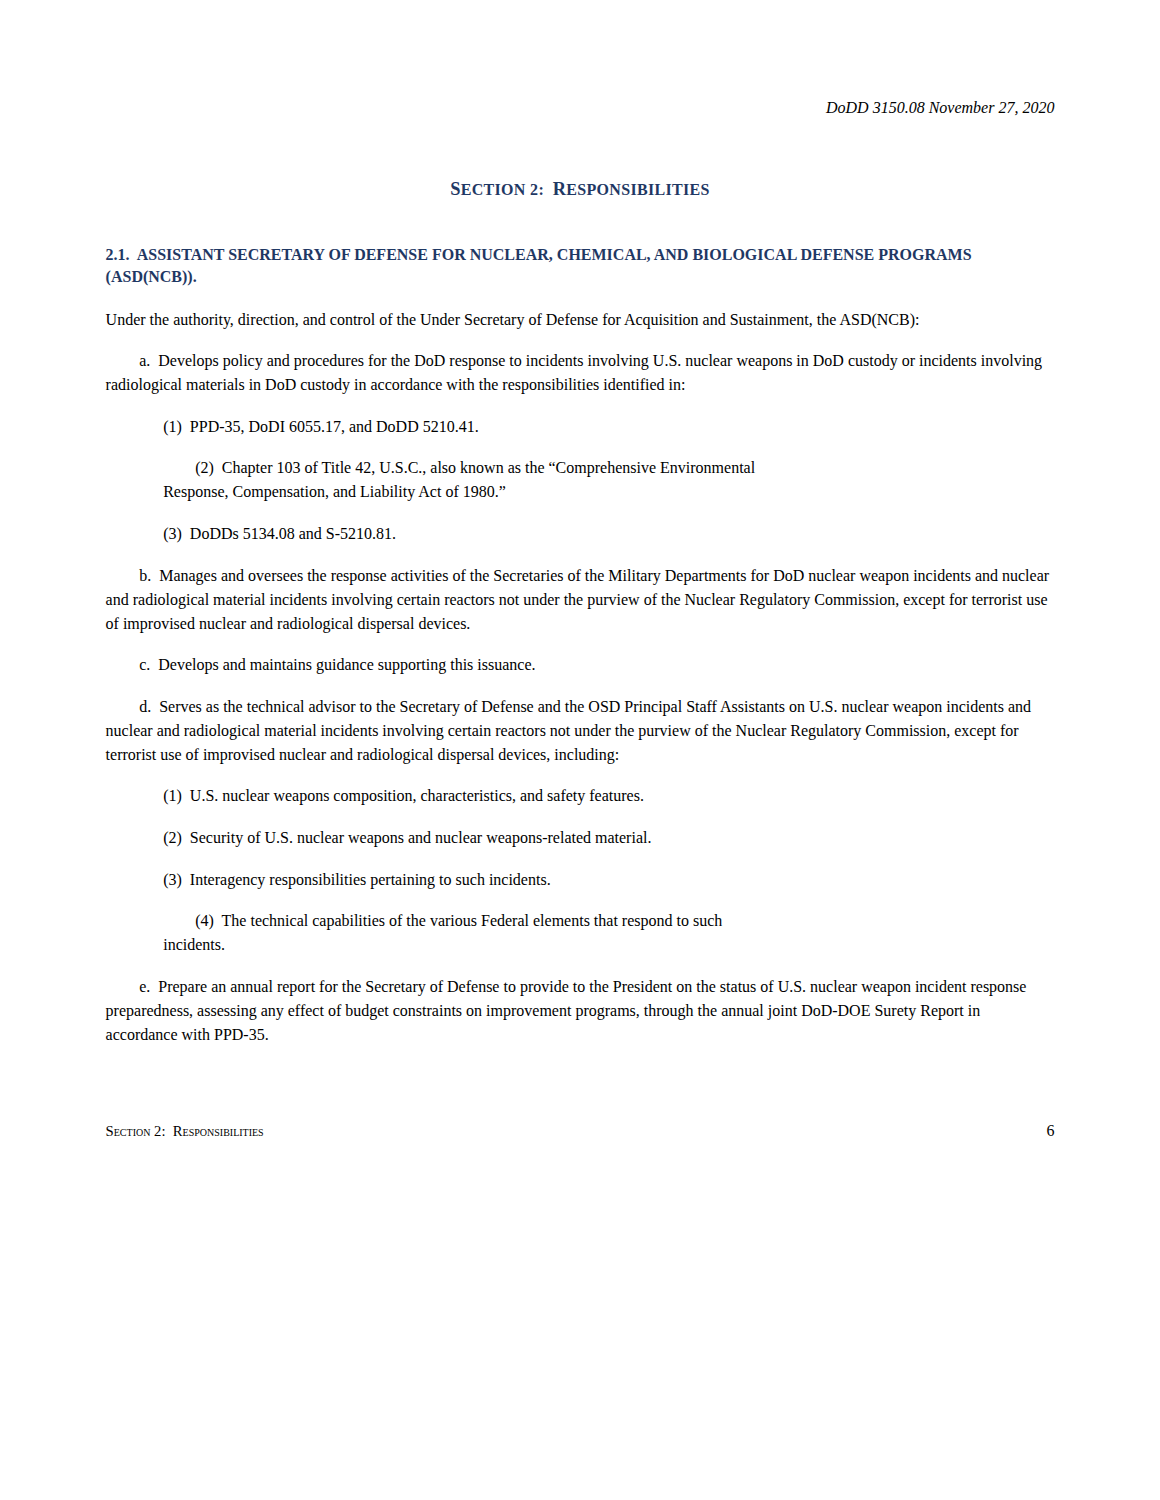DoDD 3150.08 November 27, 2020
SECTION 2: RESPONSIBILITIES
2.1. ASSISTANT SECRETARY OF DEFENSE FOR NUCLEAR, CHEMICAL, AND BIOLOGICAL DEFENSE PROGRAMS (ASD(NCB)).
Under the authority, direction, and control of the Under Secretary of Defense for Acquisition and Sustainment, the ASD(NCB):
a. Develops policy and procedures for the DoD response to incidents involving U.S. nuclear weapons in DoD custody or incidents involving radiological materials in DoD custody in accordance with the responsibilities identified in:
(1) PPD-35, DoDI 6055.17, and DoDD 5210.41.
(2) Chapter 103 of Title 42, U.S.C., also known as the “Comprehensive Environmental
Response, Compensation, and Liability Act of 1980.”
(3) DoDDs 5134.08 and S-5210.81.
b. Manages and oversees the response activities of the Secretaries of the Military Departments for DoD nuclear weapon incidents and nuclear and radiological material incidents involving certain reactors not under the purview of the Nuclear Regulatory Commission, except for terrorist use of improvised nuclear and radiological dispersal devices.
c. Develops and maintains guidance supporting this issuance.
d. Serves as the technical advisor to the Secretary of Defense and the OSD Principal Staff Assistants on U.S. nuclear weapon incidents and nuclear and radiological material incidents involving certain reactors not under the purview of the Nuclear Regulatory Commission, except for terrorist use of improvised nuclear and radiological dispersal devices, including:
(1) U.S. nuclear weapons composition, characteristics, and safety features.
(2) Security of U.S. nuclear weapons and nuclear weapons-related material.
(3) Interagency responsibilities pertaining to such incidents.
(4) The technical capabilities of the various Federal elements that respond to such
incidents.
e. Prepare an annual report for the Secretary of Defense to provide to the President on the status of U.S. nuclear weapon incident response preparedness, assessing any effect of budget constraints on improvement programs, through the annual joint DoD-DOE Surety Report in accordance with PPD-35.
Section 2: Responsibilities
6